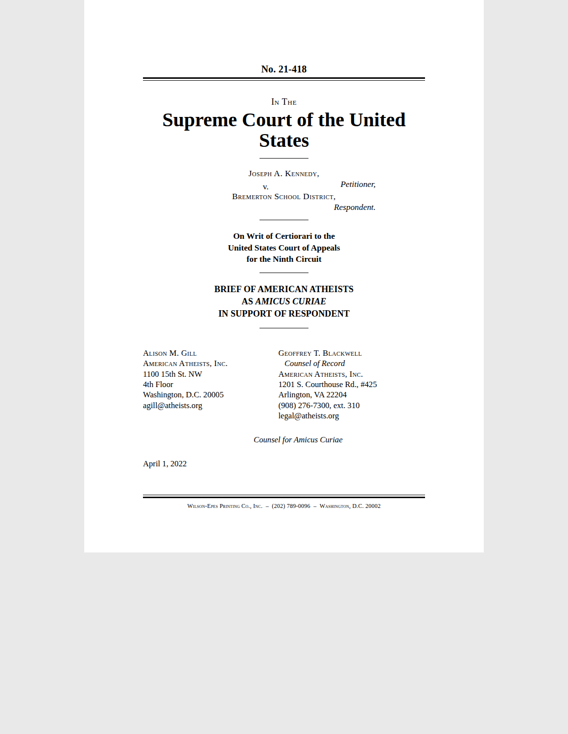No. 21-418
In The
Supreme Court of the United States
Joseph A. Kennedy,
Petitioner,
v.
Bremerton School District,
Respondent.
On Writ of Certiorari to the
United States Court of Appeals
for the Ninth Circuit
BRIEF OF AMERICAN ATHEISTS
AS AMICUS CURIAE
IN SUPPORT OF RESPONDENT
| Alison M. Gill American Atheists, Inc. 1100 15th St. NW 4th Floor Washington, D.C. 20005 agill@atheists.org | Geoffrey T. Blackwell Counsel of Record American Atheists, Inc. 1201 S. Courthouse Rd., #425 Arlington, VA 22204 (908) 276-7300, ext. 310 legal@atheists.org |
Counsel for Amicus Curiae
April 1, 2022
Wilson-Epes Printing Co., Inc. – (202) 789-0096 – Washington, D.C. 20002